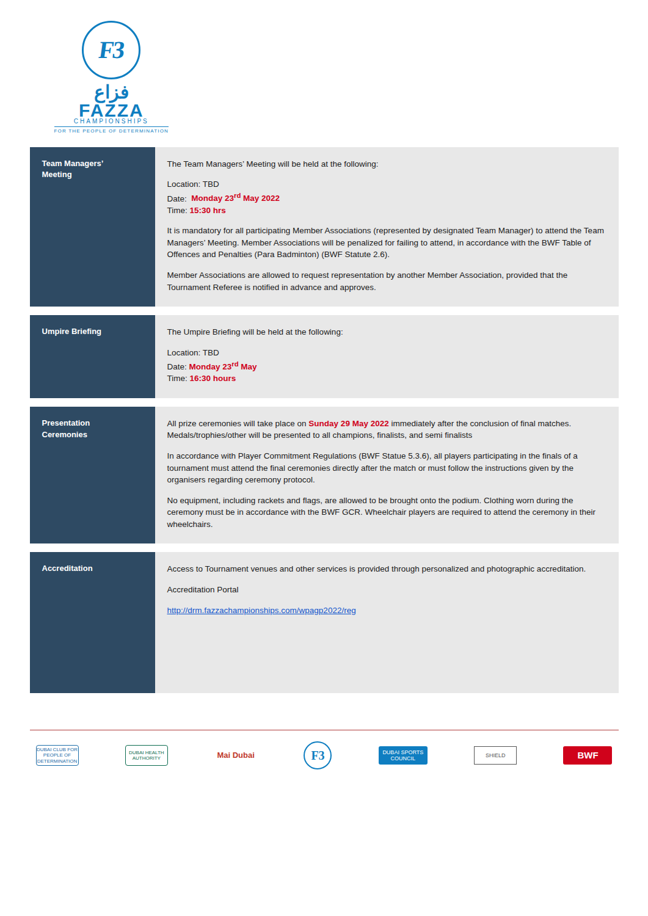F3
فزاع
FAZZA
CHAMPIONSHIPS
FOR THE PEOPLE OF DETERMINATION
| Team Managers’ Meeting | The Team Managers’ Meeting will be held at the following: Location: TBD Date: Monday 23 rd May 2022 Time: 15:30 hrs It is mandatory for all participating Member Associations (represented by designated Team Manager) to attend the Team Managers’ Meeting. Member Associations will be penalized for failing to attend, in accordance with the BWF Table of Offences and Penalties (Para Badminton) (BWF Statute 2.6). Member Associations are allowed to request representation by another Member Association, provided that the Tournament Referee is notified in advance and approves. |
| Umpire Briefing | The Umpire Briefing will be held at the following: Location: TBD Date: Monday 23 rd May Time: 16:30 hours |
| Presentation Ceremonies | All prize ceremonies will take place on Sunday 29 May 2022 immediately after the conclusion of final matches. Medals/trophies/other will be presented to all champions, finalists, and semi finalists In accordance with Player Commitment Regulations (BWF Statue 5.3.6), all players participating in the finals of a tournament must attend the final ceremonies directly after the match or must follow the instructions given by the organisers regarding ceremony protocol. No equipment, including rackets and flags, are allowed to be brought onto the podium. Clothing worn during the ceremony must be in accordance with the BWF GCR. Wheelchair players are required to attend the ceremony in their wheelchairs. |
| Accreditation | Access to Tournament venues and other services is provided through personalized and photographic accreditation. Accreditation Portal http://drm.fazzachampionships.com/wpagp2022/reg |
DUBAI CLUB FOR PEOPLE OF DETERMINATION
DUBAI HEALTH AUTHORITY
Mai Dubai
F3
DUBAI SPORTS COUNCIL
SHIELD
BWF